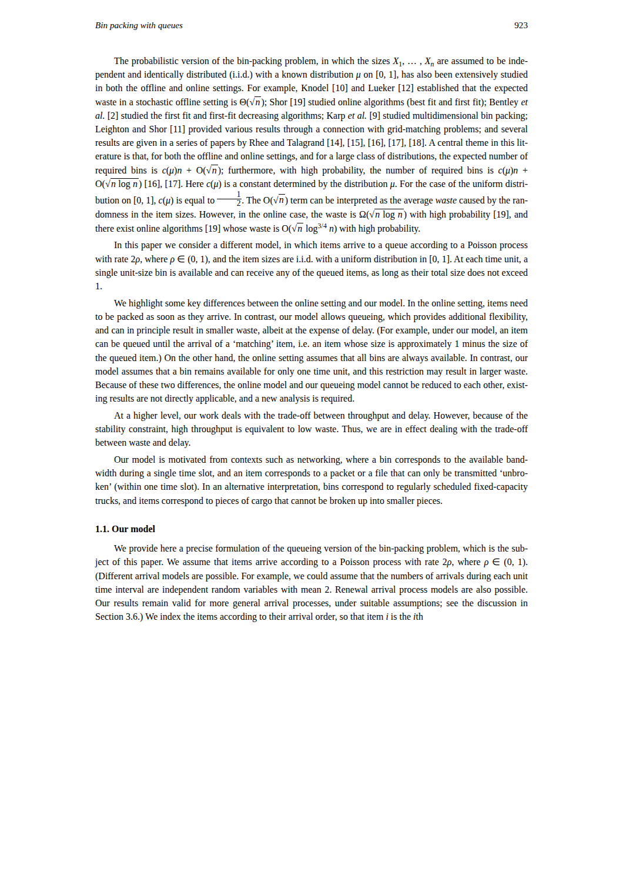Bin packing with queues 923
The probabilistic version of the bin-packing problem, in which the sizes X1, … , Xn are assumed to be independent and identically distributed (i.i.d.) with a known distribution μ on [0, 1], has also been extensively studied in both the offline and online settings. For example, Knodel [10] and Lueker [12] established that the expected waste in a stochastic offline setting is Θ(√n); Shor [19] studied online algorithms (best fit and first fit); Bentley et al. [2] studied the first fit and first-fit decreasing algorithms; Karp et al. [9] studied multidimensional bin packing; Leighton and Shor [11] provided various results through a connection with grid-matching problems; and several results are given in a series of papers by Rhee and Talagrand [14], [15], [16], [17], [18]. A central theme in this literature is that, for both the offline and online settings, and for a large class of distributions, the expected number of required bins is c(μ)n + O(√n); furthermore, with high probability, the number of required bins is c(μ)n + O(√n log n) [16], [17]. Here c(μ) is a constant determined by the distribution μ. For the case of the uniform distribution on [0, 1], c(μ) is equal to 12. The O(√n) term can be interpreted as the average waste caused by the randomness in the item sizes. However, in the online case, the waste is Ω(√n log n) with high probability [19], and there exist online algorithms [19] whose waste is O(√n log3/4 n) with high probability.
In this paper we consider a different model, in which items arrive to a queue according to a Poisson process with rate 2ρ, where ρ ∈ (0, 1), and the item sizes are i.i.d. with a uniform distribution in [0, 1]. At each time unit, a single unit-size bin is available and can receive any of the queued items, as long as their total size does not exceed 1.
We highlight some key differences between the online setting and our model. In the online setting, items need to be packed as soon as they arrive. In contrast, our model allows queueing, which provides additional flexibility, and can in principle result in smaller waste, albeit at the expense of delay. (For example, under our model, an item can be queued until the arrival of a ‘matching’ item, i.e. an item whose size is approximately 1 minus the size of the queued item.) On the other hand, the online setting assumes that all bins are always available. In contrast, our model assumes that a bin remains available for only one time unit, and this restriction may result in larger waste. Because of these two differences, the online model and our queueing model cannot be reduced to each other, existing results are not directly applicable, and a new analysis is required.
At a higher level, our work deals with the trade-off between throughput and delay. However, because of the stability constraint, high throughput is equivalent to low waste. Thus, we are in effect dealing with the trade-off between waste and delay.
Our model is motivated from contexts such as networking, where a bin corresponds to the available bandwidth during a single time slot, and an item corresponds to a packet or a file that can only be transmitted ‘unbroken’ (within one time slot). In an alternative interpretation, bins correspond to regularly scheduled fixed-capacity trucks, and items correspond to pieces of cargo that cannot be broken up into smaller pieces.
1.1. Our model
We provide here a precise formulation of the queueing version of the bin-packing problem, which is the subject of this paper. We assume that items arrive according to a Poisson process with rate 2ρ, where ρ ∈ (0, 1). (Different arrival models are possible. For example, we could assume that the numbers of arrivals during each unit time interval are independent random variables with mean 2. Renewal arrival process models are also possible. Our results remain valid for more general arrival processes, under suitable assumptions; see the discussion in Section 3.6.) We index the items according to their arrival order, so that item i is the ith